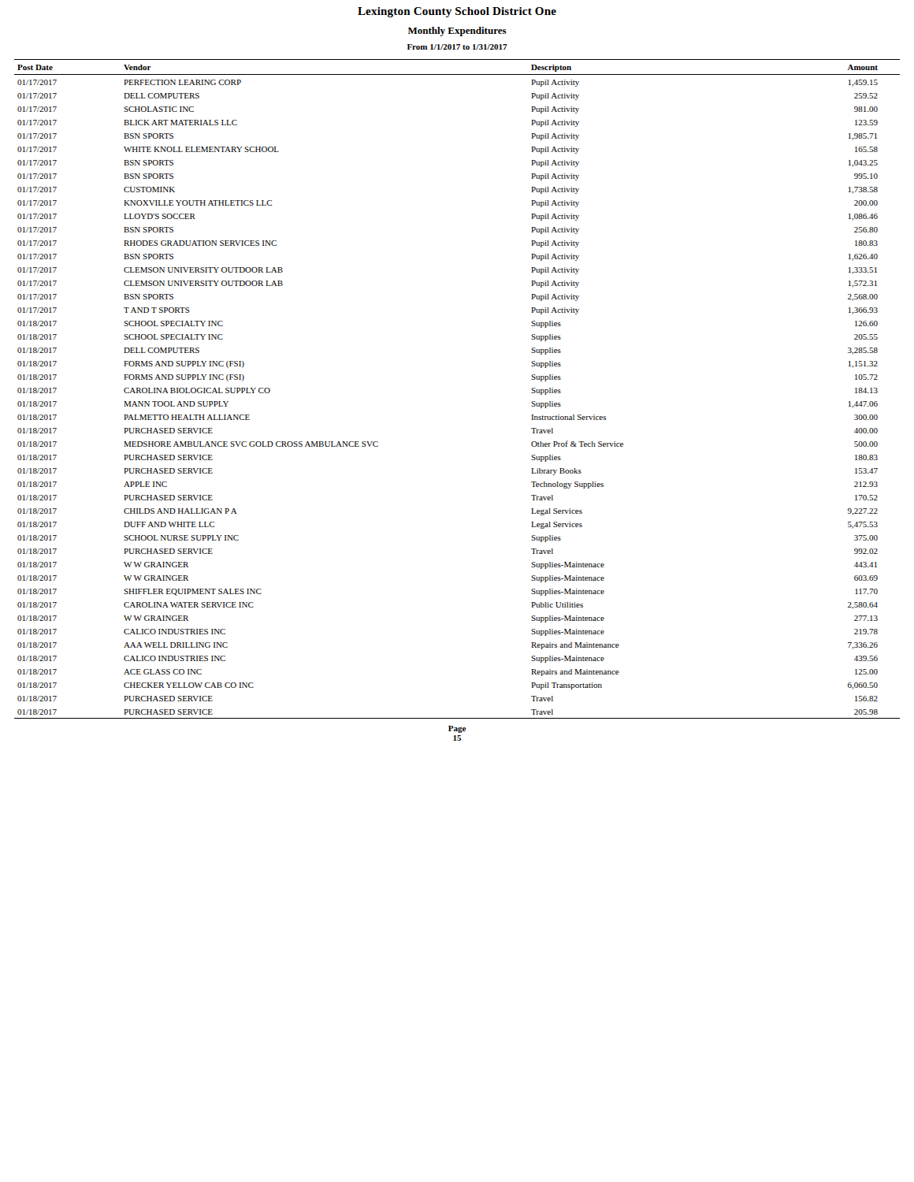Lexington County School District One
Monthly Expenditures
From 1/1/2017 to 1/31/2017
| Post Date | Vendor | Descripton | Amount |
| --- | --- | --- | --- |
| 01/17/2017 | PERFECTION LEARING CORP | Pupil Activity | 1,459.15 |
| 01/17/2017 | DELL COMPUTERS | Pupil Activity | 259.52 |
| 01/17/2017 | SCHOLASTIC INC | Pupil Activity | 981.00 |
| 01/17/2017 | BLICK ART MATERIALS LLC | Pupil Activity | 123.59 |
| 01/17/2017 | BSN SPORTS | Pupil Activity | 1,985.71 |
| 01/17/2017 | WHITE KNOLL ELEMENTARY SCHOOL | Pupil Activity | 165.58 |
| 01/17/2017 | BSN SPORTS | Pupil Activity | 1,043.25 |
| 01/17/2017 | BSN SPORTS | Pupil Activity | 995.10 |
| 01/17/2017 | CUSTOMINK | Pupil Activity | 1,738.58 |
| 01/17/2017 | KNOXVILLE YOUTH ATHLETICS LLC | Pupil Activity | 200.00 |
| 01/17/2017 | LLOYD'S SOCCER | Pupil Activity | 1,086.46 |
| 01/17/2017 | BSN SPORTS | Pupil Activity | 256.80 |
| 01/17/2017 | RHODES GRADUATION SERVICES INC | Pupil Activity | 180.83 |
| 01/17/2017 | BSN SPORTS | Pupil Activity | 1,626.40 |
| 01/17/2017 | CLEMSON UNIVERSITY OUTDOOR LAB | Pupil Activity | 1,333.51 |
| 01/17/2017 | CLEMSON UNIVERSITY OUTDOOR LAB | Pupil Activity | 1,572.31 |
| 01/17/2017 | BSN SPORTS | Pupil Activity | 2,568.00 |
| 01/17/2017 | T AND T SPORTS | Pupil Activity | 1,366.93 |
| 01/18/2017 | SCHOOL SPECIALTY INC | Supplies | 126.60 |
| 01/18/2017 | SCHOOL SPECIALTY INC | Supplies | 205.55 |
| 01/18/2017 | DELL COMPUTERS | Supplies | 3,285.58 |
| 01/18/2017 | FORMS AND SUPPLY INC (FSI) | Supplies | 1,151.32 |
| 01/18/2017 | FORMS AND SUPPLY INC (FSI) | Supplies | 105.72 |
| 01/18/2017 | CAROLINA BIOLOGICAL SUPPLY CO | Supplies | 184.13 |
| 01/18/2017 | MANN TOOL AND SUPPLY | Supplies | 1,447.06 |
| 01/18/2017 | PALMETTO HEALTH ALLIANCE | Instructional Services | 300.00 |
| 01/18/2017 | PURCHASED SERVICE | Travel | 400.00 |
| 01/18/2017 | MEDSHORE AMBULANCE SVC GOLD CROSS AMBULANCE SVC | Other Prof & Tech Service | 500.00 |
| 01/18/2017 | PURCHASED SERVICE | Supplies | 180.83 |
| 01/18/2017 | PURCHASED SERVICE | Library Books | 153.47 |
| 01/18/2017 | APPLE INC | Technology Supplies | 212.93 |
| 01/18/2017 | PURCHASED SERVICE | Travel | 170.52 |
| 01/18/2017 | CHILDS AND HALLIGAN P A | Legal Services | 9,227.22 |
| 01/18/2017 | DUFF AND WHITE LLC | Legal Services | 5,475.53 |
| 01/18/2017 | SCHOOL NURSE SUPPLY INC | Supplies | 375.00 |
| 01/18/2017 | PURCHASED SERVICE | Travel | 992.02 |
| 01/18/2017 | W W GRAINGER | Supplies-Maintenace | 443.41 |
| 01/18/2017 | W W GRAINGER | Supplies-Maintenace | 603.69 |
| 01/18/2017 | SHIFFLER EQUIPMENT SALES INC | Supplies-Maintenace | 117.70 |
| 01/18/2017 | CAROLINA WATER SERVICE INC | Public Utilities | 2,580.64 |
| 01/18/2017 | W W GRAINGER | Supplies-Maintenace | 277.13 |
| 01/18/2017 | CALICO INDUSTRIES INC | Supplies-Maintenace | 219.78 |
| 01/18/2017 | AAA WELL DRILLING INC | Repairs and Maintenance | 7,336.26 |
| 01/18/2017 | CALICO INDUSTRIES INC | Supplies-Maintenace | 439.56 |
| 01/18/2017 | ACE GLASS CO INC | Repairs and Maintenance | 125.00 |
| 01/18/2017 | CHECKER YELLOW CAB CO INC | Pupil Transportation | 6,060.50 |
| 01/18/2017 | PURCHASED SERVICE | Travel | 156.82 |
| 01/18/2017 | PURCHASED SERVICE | Travel | 205.98 |
Page 15